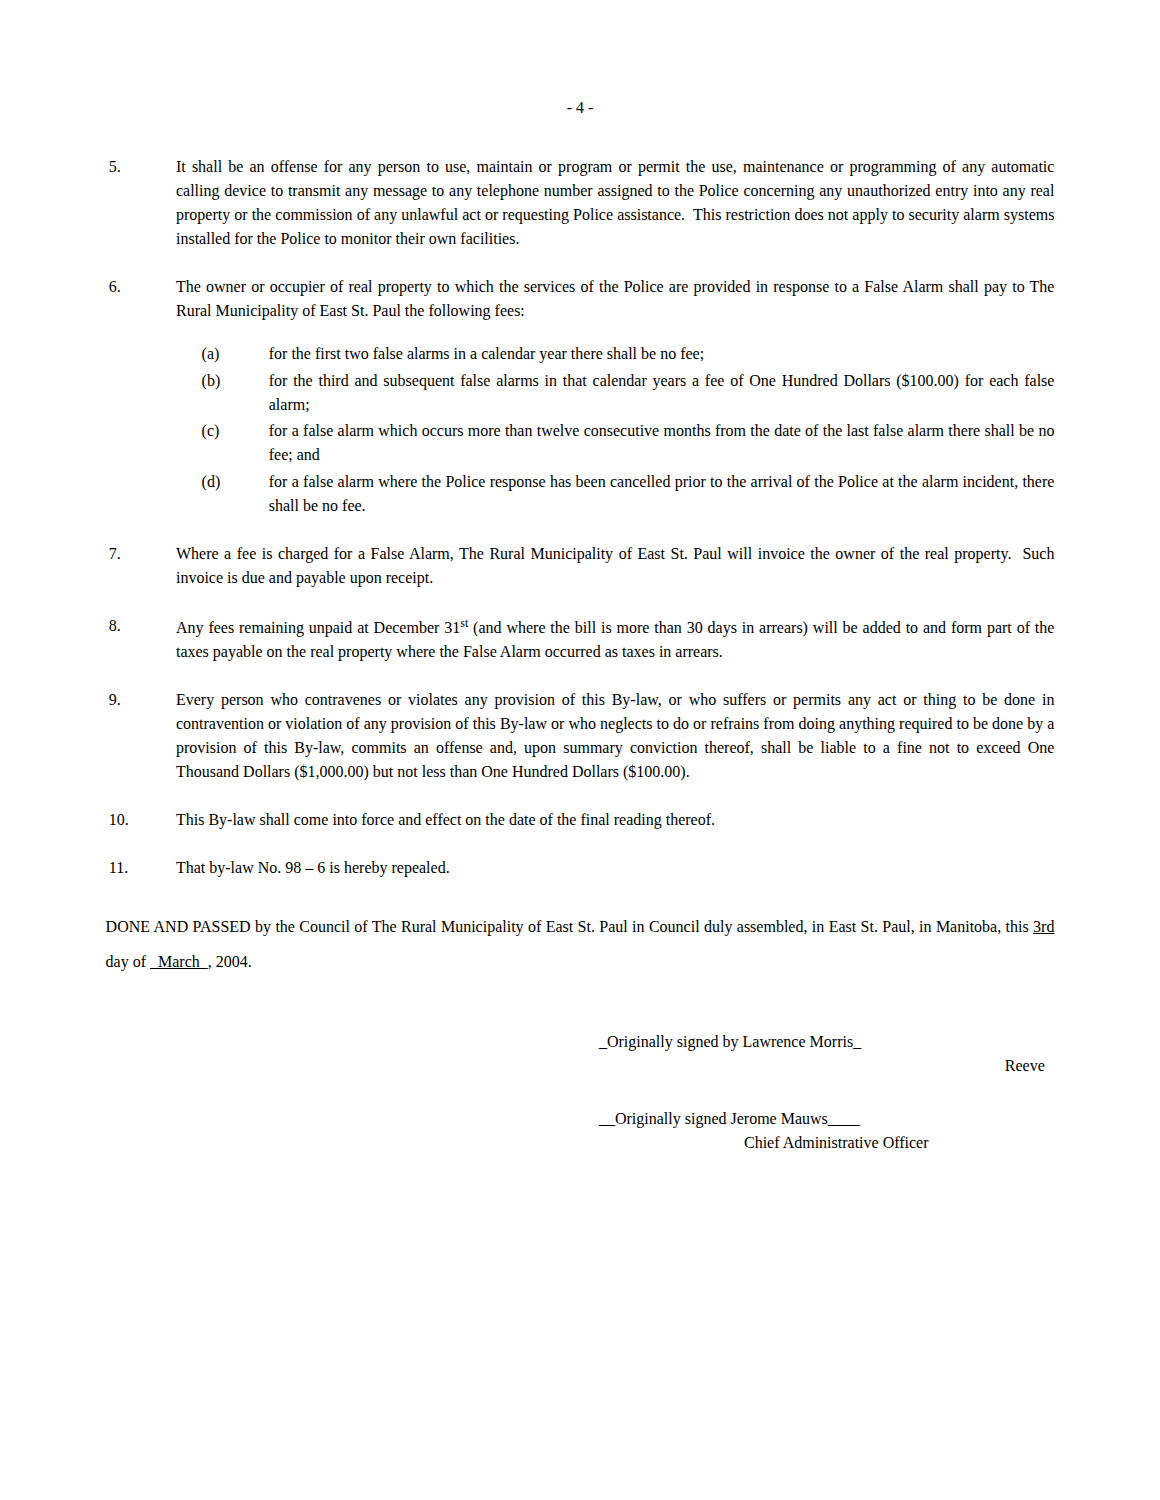- 4 -
5.
It shall be an offense for any person to use, maintain or program or permit the use, maintenance or programming of any automatic calling device to transmit any message to any telephone number assigned to the Police concerning any unauthorized entry into any real property or the commission of any unlawful act or requesting Police assistance. This restriction does not apply to security alarm systems installed for the Police to monitor their own facilities.
6.
The owner or occupier of real property to which the services of the Police are provided in response to a False Alarm shall pay to The Rural Municipality of East St. Paul the following fees:
(a)
for the first two false alarms in a calendar year there shall be no fee;
(b)
for the third and subsequent false alarms in that calendar years a fee of One Hundred Dollars ($100.00) for each false alarm;
(c)
for a false alarm which occurs more than twelve consecutive months from the date of the last false alarm there shall be no fee; and
(d)
for a false alarm where the Police response has been cancelled prior to the arrival of the Police at the alarm incident, there shall be no fee.
7.
Where a fee is charged for a False Alarm, The Rural Municipality of East St. Paul will invoice the owner of the real property. Such invoice is due and payable upon receipt.
8.
Any fees remaining unpaid at December 31st (and where the bill is more than 30 days in arrears) will be added to and form part of the taxes payable on the real property where the False Alarm occurred as taxes in arrears.
9.
Every person who contravenes or violates any provision of this By-law, or who suffers or permits any act or thing to be done in contravention or violation of any provision of this By-law or who neglects to do or refrains from doing anything required to be done by a provision of this By-law, commits an offense and, upon summary conviction thereof, shall be liable to a fine not to exceed One Thousand Dollars ($1,000.00) but not less than One Hundred Dollars ($100.00).
10.
This By-law shall come into force and effect on the date of the final reading thereof.
11.
That by-law No. 98 – 6 is hereby repealed.
DONE AND PASSED by the Council of The Rural Municipality of East St. Paul in Council duly assembled, in East St. Paul, in Manitoba, this 3rd day of March , 2004.
_Originally signed by Lawrence Morris_
Reeve
__Originally signed Jerome Mauws____
Chief Administrative Officer